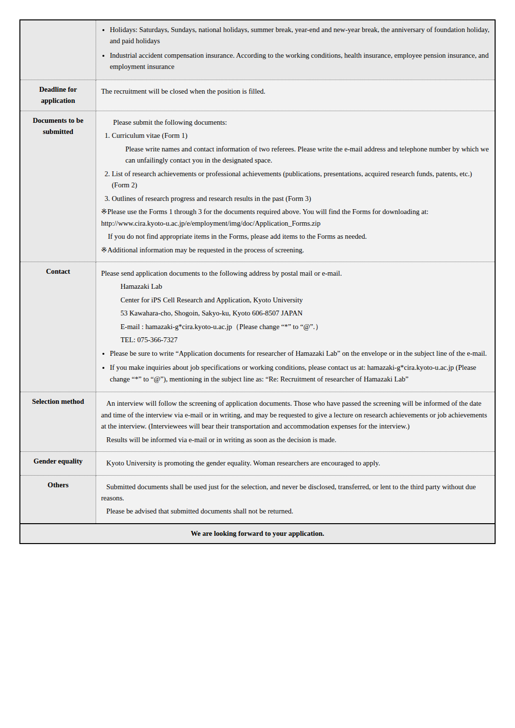| | Holidays: Saturdays, Sundays, national holidays, summer break, year-end and new-year break, the anniversary of foundation holiday, and paid holidays Industrial accident compensation insurance. According to the working conditions, health insurance, employee pension insurance, and employment insurance |
| Deadline for application | The recruitment will be closed when the position is filled. |
| Documents to be submitted | Please submit the following documents: Curriculum vitae (Form 1) Please write names and contact information of two referees. Please write the e-mail address and telephone number by which we can unfailingly contact you in the designated space. List of research achievements or professional achievements (publications, presentations, acquired research funds, patents, etc.) (Form 2) Outlines of research progress and research results in the past (Form 3) ※Please use the Forms 1 through 3 for the documents required above. You will find the Forms for downloading at: http://www.cira.kyoto-u.ac.jp/e/employment/img/doc/Application_Forms.zip If you do not find appropriate items in the Forms, please add items to the Forms as needed. ※Additional information may be requested in the process of screening. |
| Contact | Please send application documents to the following address by postal mail or e-mail. Hamazaki Lab Center for iPS Cell Research and Application, Kyoto University 53 Kawahara-cho, Shogoin, Sakyo-ku, Kyoto 606-8507 JAPAN E-mail : hamazaki-g*cira.kyoto-u.ac.jp（Please change “*” to “@”.） TEL: 075-366-7327 Please be sure to write “Application documents for researcher of Hamazaki Lab” on the envelope or in the subject line of the e-mail. If you make inquiries about job specifications or working conditions, please contact us at: hamazaki-g*cira.kyoto-u.ac.jp (Please change “*” to “@”), mentioning in the subject line as: “Re: Recruitment of researcher of Hamazaki Lab” |
| Selection method | An interview will follow the screening of application documents. Those who have passed the screening will be informed of the date and time of the interview via e-mail or in writing, and may be requested to give a lecture on research achievements or job achievements at the interview. (Interviewees will bear their transportation and accommodation expenses for the interview.) Results will be informed via e-mail or in writing as soon as the decision is made. |
| Gender equality | Kyoto University is promoting the gender equality. Woman researchers are encouraged to apply. |
| Others | Submitted documents shall be used just for the selection, and never be disclosed, transferred, or lent to the third party without due reasons. Please be advised that submitted documents shall not be returned. |
| We are looking forward to your application. |